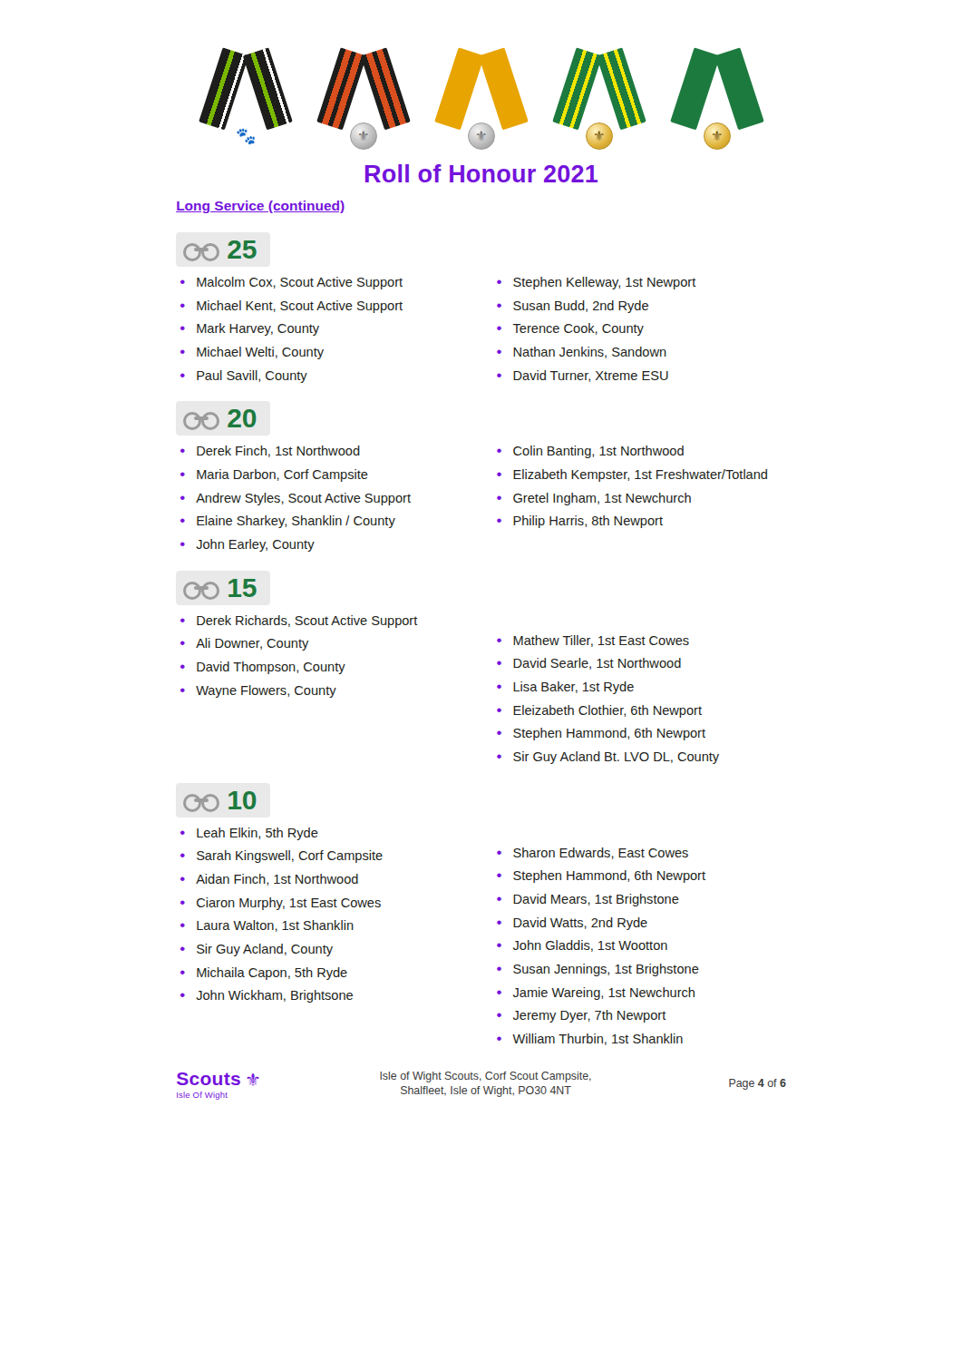🐾
⚜
⚜
⚜
⚜
Roll of Honour 2021
Long Service (continued)
25
Malcolm Cox, Scout Active Support
Michael Kent, Scout Active Support
Mark Harvey, County
Michael Welti, County
Paul Savill, County
Stephen Kelleway, 1st Newport
Susan Budd, 2nd Ryde
Terence Cook, County
Nathan Jenkins, Sandown
David Turner, Xtreme ESU
20
Derek Finch, 1st Northwood
Maria Darbon, Corf Campsite
Andrew Styles, Scout Active Support
Elaine Sharkey, Shanklin / County
John Earley, County
Colin Banting, 1st Northwood
Elizabeth Kempster, 1st Freshwater/Totland
Gretel Ingham, 1st Newchurch
Philip Harris, 8th Newport
15
Derek Richards, Scout Active Support
Ali Downer, County
David Thompson, County
Wayne Flowers, County
Mathew Tiller, 1st East Cowes
David Searle, 1st Northwood
Lisa Baker, 1st Ryde
Eleizabeth Clothier, 6th Newport
Stephen Hammond, 6th Newport
Sir Guy Acland Bt. LVO DL, County
10
Leah Elkin, 5th Ryde
Sarah Kingswell, Corf Campsite
Aidan Finch, 1st Northwood
Ciaron Murphy, 1st East Cowes
Laura Walton, 1st Shanklin
Sir Guy Acland, County
Michaila Capon, 5th Ryde
John Wickham, Brightsone
Sharon Edwards, East Cowes
Stephen Hammond, 6th Newport
David Mears, 1st Brighstone
David Watts, 2nd Ryde
John Gladdis, 1st Wootton
Susan Jennings, 1st Brighstone
Jamie Wareing, 1st Newchurch
Jeremy Dyer, 7th Newport
William Thurbin, 1st Shanklin
Scouts ⚜
Isle Of Wight
Isle of Wight Scouts, Corf Scout Campsite,
Shalfleet, Isle of Wight, PO30 4NT
Page 4 of 6